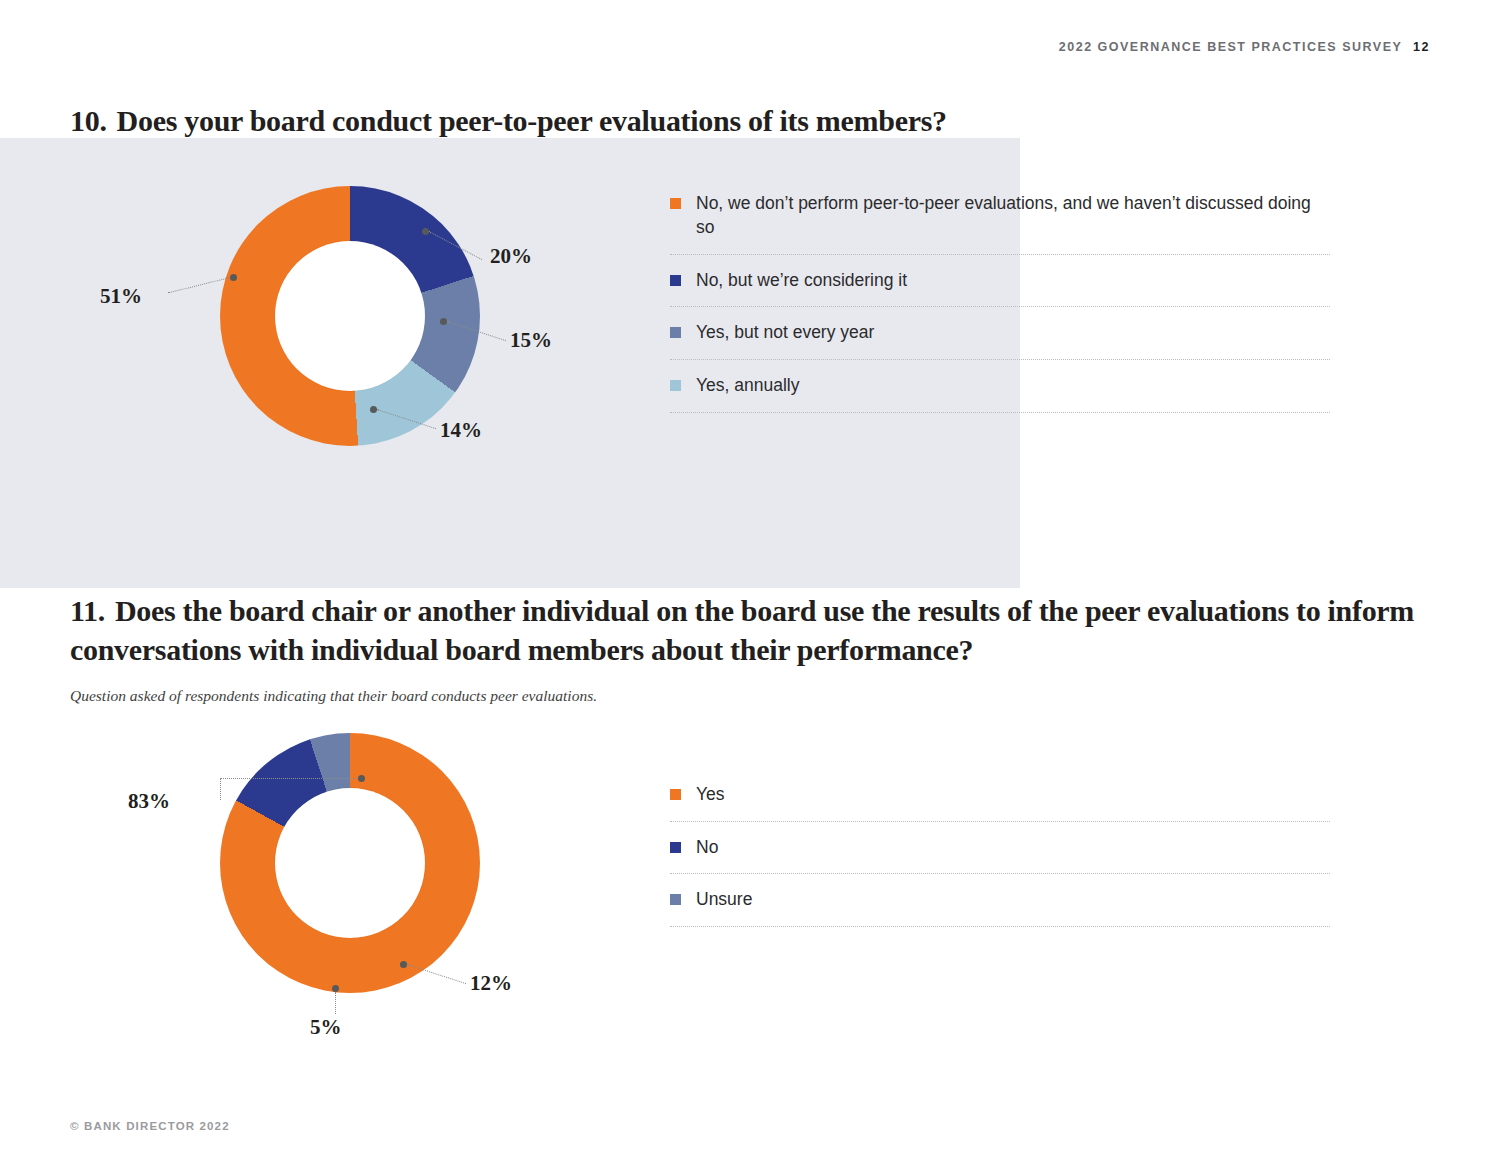2022 Governance Best Practices Survey 12
10. Does your board conduct peer-to-peer evaluations of its members?
20% 15% 14% 51%
No, we don’t perform peer-to-peer evaluations, and we haven’t discussed doing so
No, but we’re considering it
Yes, but not every year
Yes, annually
11. Does the board chair or another individual on the board use the results of the peer evaluations to inform conversations with individual board members about their performance?
Question asked of respondents indicating that their board conducts peer evaluations.
83% 12% 5%
Yes
No
Unsure
© BANK DIRECTOR 2022